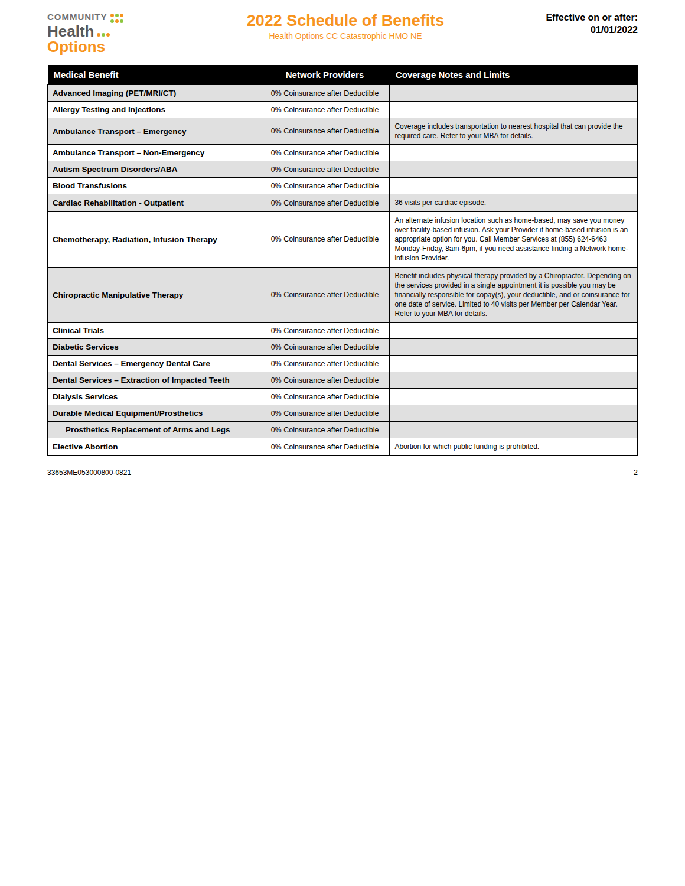COMMUNITY
Health Options
2022 Schedule of Benefits
Health Options CC Catastrophic HMO NE
Effective on or after:
01/01/2022
| Medical Benefit | Network Providers | Coverage Notes and Limits |
| --- | --- | --- |
| Advanced Imaging (PET/MRI/CT) | 0% Coinsurance after Deductible | |
| Allergy Testing and Injections | 0% Coinsurance after Deductible | |
| Ambulance Transport – Emergency | 0% Coinsurance after Deductible | Coverage includes transportation to nearest hospital that can provide the required care. Refer to your MBA for details. |
| Ambulance Transport – Non-Emergency | 0% Coinsurance after Deductible | |
| Autism Spectrum Disorders/ABA | 0% Coinsurance after Deductible | |
| Blood Transfusions | 0% Coinsurance after Deductible | |
| Cardiac Rehabilitation - Outpatient | 0% Coinsurance after Deductible | 36 visits per cardiac episode. |
| Chemotherapy, Radiation, Infusion Therapy | 0% Coinsurance after Deductible | An alternate infusion location such as home-based, may save you money over facility-based infusion. Ask your Provider if home-based infusion is an appropriate option for you. Call Member Services at (855) 624-6463 Monday-Friday, 8am-6pm, if you need assistance finding a Network home-infusion Provider. |
| Chiropractic Manipulative Therapy | 0% Coinsurance after Deductible | Benefit includes physical therapy provided by a Chiropractor. Depending on the services provided in a single appointment it is possible you may be financially responsible for copay(s), your deductible, and or coinsurance for one date of service. Limited to 40 visits per Member per Calendar Year. Refer to your MBA for details. |
| Clinical Trials | 0% Coinsurance after Deductible | |
| Diabetic Services | 0% Coinsurance after Deductible | |
| Dental Services – Emergency Dental Care | 0% Coinsurance after Deductible | |
| Dental Services – Extraction of Impacted Teeth | 0% Coinsurance after Deductible | |
| Dialysis Services | 0% Coinsurance after Deductible | |
| Durable Medical Equipment/Prosthetics | 0% Coinsurance after Deductible | |
| Prosthetics Replacement of Arms and Legs | 0% Coinsurance after Deductible | |
| Elective Abortion | 0% Coinsurance after Deductible | Abortion for which public funding is prohibited. |
33653ME053000800-0821
2